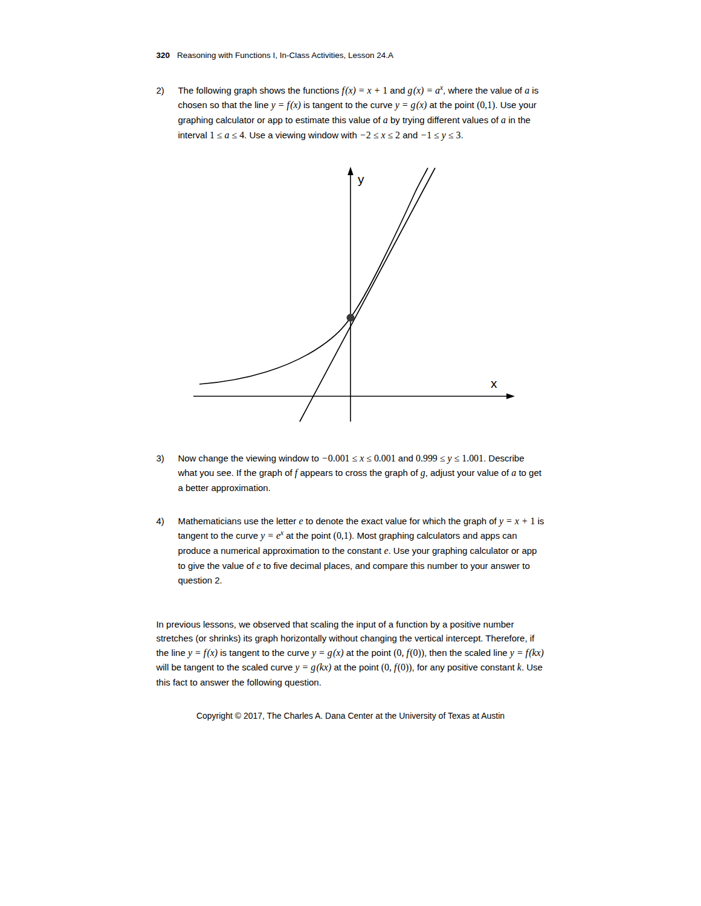320 Reasoning with Functions I, In-Class Activities, Lesson 24.A
2) The following graph shows the functions f (x) = x + 1 and g (x) = ax, where the value of a is chosen so that the line y = f (x) is tangent to the curve y = g (x) at the point (0,1). Use your graphing calculator or app to estimate this value of a by trying different values of a in the interval 1 ≤ a ≤ 4. Use a viewing window with −2 ≤ x ≤ 2 and −1 ≤ y ≤ 3.
Graph of f(x) = x + 1 tangent to g(x) = a^x at (0,1) y x
3) Now change the viewing window to −0.001 ≤ x ≤ 0.001 and 0.999 ≤ y ≤ 1.001. Describe what you see. If the graph of f appears to cross the graph of g, adjust your value of a to get a better approximation.
4) Mathematicians use the letter e to denote the exact value for which the graph of y = x + 1 is tangent to the curve y = ex at the point (0,1). Most graphing calculators and apps can produce a numerical approximation to the constant e. Use your graphing calculator or app to give the value of e to five decimal places, and compare this number to your answer to question 2.
In previous lessons, we observed that scaling the input of a function by a positive number stretches (or shrinks) its graph horizontally without changing the vertical intercept. Therefore, if the line y = f (x) is tangent to the curve y = g (x) at the point (0, f (0)), then the scaled line y = f (kx) will be tangent to the scaled curve y = g (kx) at the point (0, f (0)), for any positive constant k. Use this fact to answer the following question.
Copyright © 2017, The Charles A. Dana Center at the University of Texas at Austin